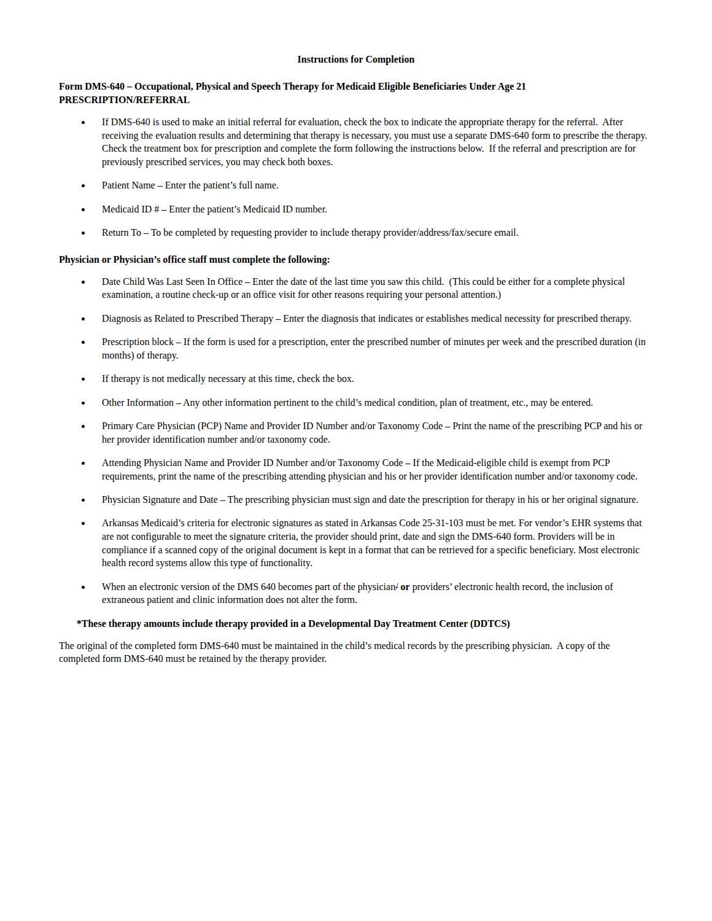Instructions for Completion
Form DMS-640 – Occupational, Physical and Speech Therapy for Medicaid Eligible Beneficiaries Under Age 21 PRESCRIPTION/REFERRAL
If DMS-640 is used to make an initial referral for evaluation, check the box to indicate the appropriate therapy for the referral. After receiving the evaluation results and determining that therapy is necessary, you must use a separate DMS-640 form to prescribe the therapy. Check the treatment box for prescription and complete the form following the instructions below. If the referral and prescription are for previously prescribed services, you may check both boxes.
Patient Name – Enter the patient’s full name.
Medicaid ID # – Enter the patient’s Medicaid ID number.
Return To – To be completed by requesting provider to include therapy provider/address/fax/secure email.
Physician or Physician’s office staff must complete the following:
Date Child Was Last Seen In Office – Enter the date of the last time you saw this child. (This could be either for a complete physical examination, a routine check-up or an office visit for other reasons requiring your personal attention.)
Diagnosis as Related to Prescribed Therapy – Enter the diagnosis that indicates or establishes medical necessity for prescribed therapy.
Prescription block – If the form is used for a prescription, enter the prescribed number of minutes per week and the prescribed duration (in months) of therapy.
If therapy is not medically necessary at this time, check the box.
Other Information – Any other information pertinent to the child’s medical condition, plan of treatment, etc., may be entered.
Primary Care Physician (PCP) Name and Provider ID Number and/or Taxonomy Code – Print the name of the prescribing PCP and his or her provider identification number and/or taxonomy code.
Attending Physician Name and Provider ID Number and/or Taxonomy Code – If the Medicaid-eligible child is exempt from PCP requirements, print the name of the prescribing attending physician and his or her provider identification number and/or taxonomy code.
Physician Signature and Date – The prescribing physician must sign and date the prescription for therapy in his or her original signature.
Arkansas Medicaid’s criteria for electronic signatures as stated in Arkansas Code 25-31-103 must be met. For vendor’s EHR systems that are not configurable to meet the signature criteria, the provider should print, date and sign the DMS-640 form. Providers will be in compliance if a scanned copy of the original document is kept in a format that can be retrieved for a specific beneficiary. Most electronic health record systems allow this type of functionality.
When an electronic version of the DMS 640 becomes part of the physician/ or providers’ electronic health record, the inclusion of extraneous patient and clinic information does not alter the form.
*These therapy amounts include therapy provided in a Developmental Day Treatment Center (DDTCS)
The original of the completed form DMS-640 must be maintained in the child’s medical records by the prescribing physician. A copy of the completed form DMS-640 must be retained by the therapy provider.